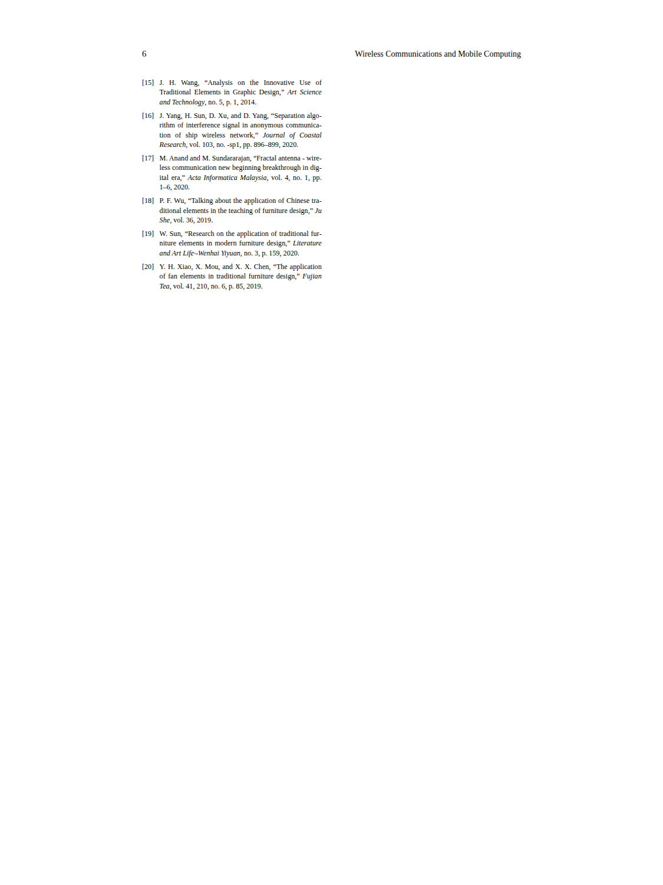6 Wireless Communications and Mobile Computing
J. H. Wang, “Analysis on the Innovative Use of Traditional Elements in Graphic Design,” Art Science and Technology, no. 5, p. 1, 2014.
J. Yang, H. Sun, D. Xu, and D. Yang, “Separation algorithm of interference signal in anonymous communication of ship wireless network,” Journal of Coastal Research, vol. 103, no. -sp1, pp. 896–899, 2020.
M. Anand and M. Sundararajan, “Fractal antenna - wireless communication new beginning breakthrough in digital era,” Acta Informatica Malaysia, vol. 4, no. 1, pp. 1–6, 2020.
P. F. Wu, “Talking about the application of Chinese traditional elements in the teaching of furniture design,” Ju She, vol. 36, 2019.
W. Sun, “Research on the application of traditional furniture elements in modern furniture design,” Literature and Art Life·-Wenhai Yiyuan, no. 3, p. 159, 2020.
Y. H. Xiao, X. Mou, and X. X. Chen, “The application of fan elements in traditional furniture design,” Fujian Tea, vol. 41, 210, no. 6, p. 85, 2019.